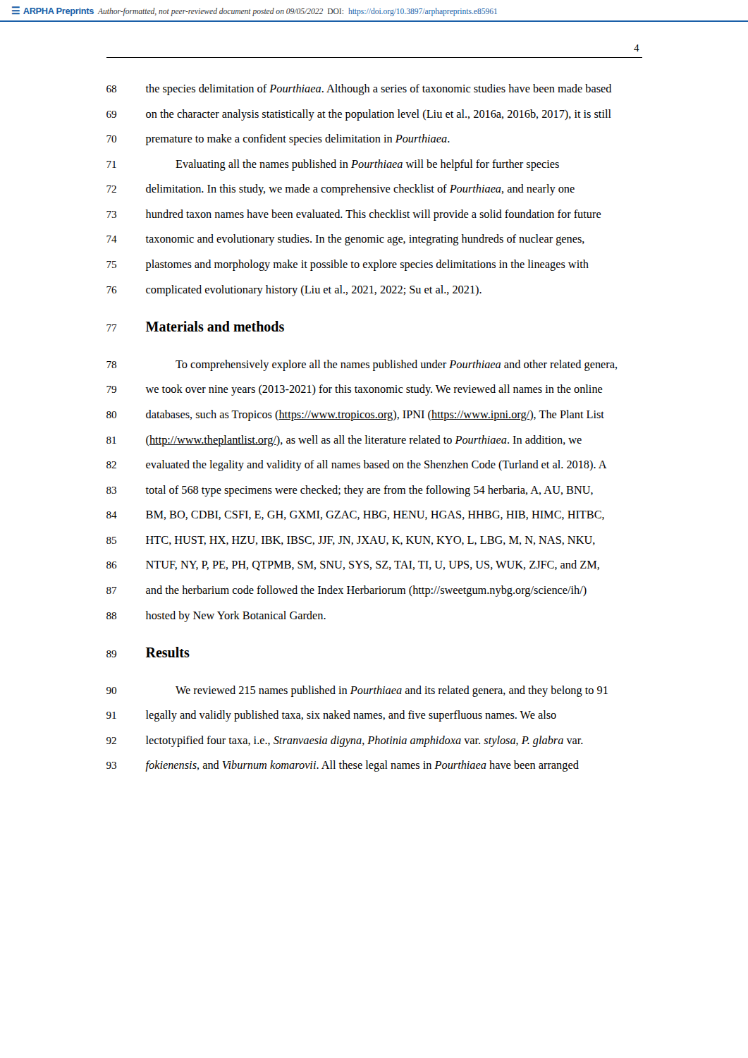☰ARPHA Preprints Author-formatted, not peer-reviewed document posted on 09/05/2022 DOI: https://doi.org/10.3897/arphapreprints.e85961
4
68
the species delimitation of Pourthiaea. Although a series of taxonomic studies have been made based
69
on the character analysis statistically at the population level (Liu et al., 2016a, 2016b, 2017), it is still
70
premature to make a confident species delimitation in Pourthiaea.
71
Evaluating all the names published in Pourthiaea will be helpful for further species
72
delimitation. In this study, we made a comprehensive checklist of Pourthiaea, and nearly one
73
hundred taxon names have been evaluated. This checklist will provide a solid foundation for future
74
taxonomic and evolutionary studies. In the genomic age, integrating hundreds of nuclear genes,
75
plastomes and morphology make it possible to explore species delimitations in the lineages with
76
complicated evolutionary history (Liu et al., 2021, 2022; Su et al., 2021).
77
Materials and methods
78
To comprehensively explore all the names published under Pourthiaea and other related genera,
79
we took over nine years (2013-2021) for this taxonomic study. We reviewed all names in the online
80
databases, such as Tropicos (https://www.tropicos.org), IPNI (https://www.ipni.org/), The Plant List
81
(http://www.theplantlist.org/), as well as all the literature related to Pourthiaea. In addition, we
82
evaluated the legality and validity of all names based on the Shenzhen Code (Turland et al. 2018). A
83
total of 568 type specimens were checked; they are from the following 54 herbaria, A, AU, BNU,
84
BM, BO, CDBI, CSFI, E, GH, GXMI, GZAC, HBG, HENU, HGAS, HHBG, HIB, HIMC, HITBC,
85
HTC, HUST, HX, HZU, IBK, IBSC, JJF, JN, JXAU, K, KUN, KYO, L, LBG, M, N, NAS, NKU,
86
NTUF, NY, P, PE, PH, QTPMB, SM, SNU, SYS, SZ, TAI, TI, U, UPS, US, WUK, ZJFC, and ZM,
87
and the herbarium code followed the Index Herbariorum (http://sweetgum.nybg.org/science/ih/)
88
hosted by New York Botanical Garden.
89
Results
90
We reviewed 215 names published in Pourthiaea and its related genera, and they belong to 91
91
legally and validly published taxa, six naked names, and five superfluous names. We also
92
lectotypified four taxa, i.e., Stranvaesia digyna, Photinia amphidoxa var. stylosa, P. glabra var.
93
fokienensis, and Viburnum komarovii. All these legal names in Pourthiaea have been arranged